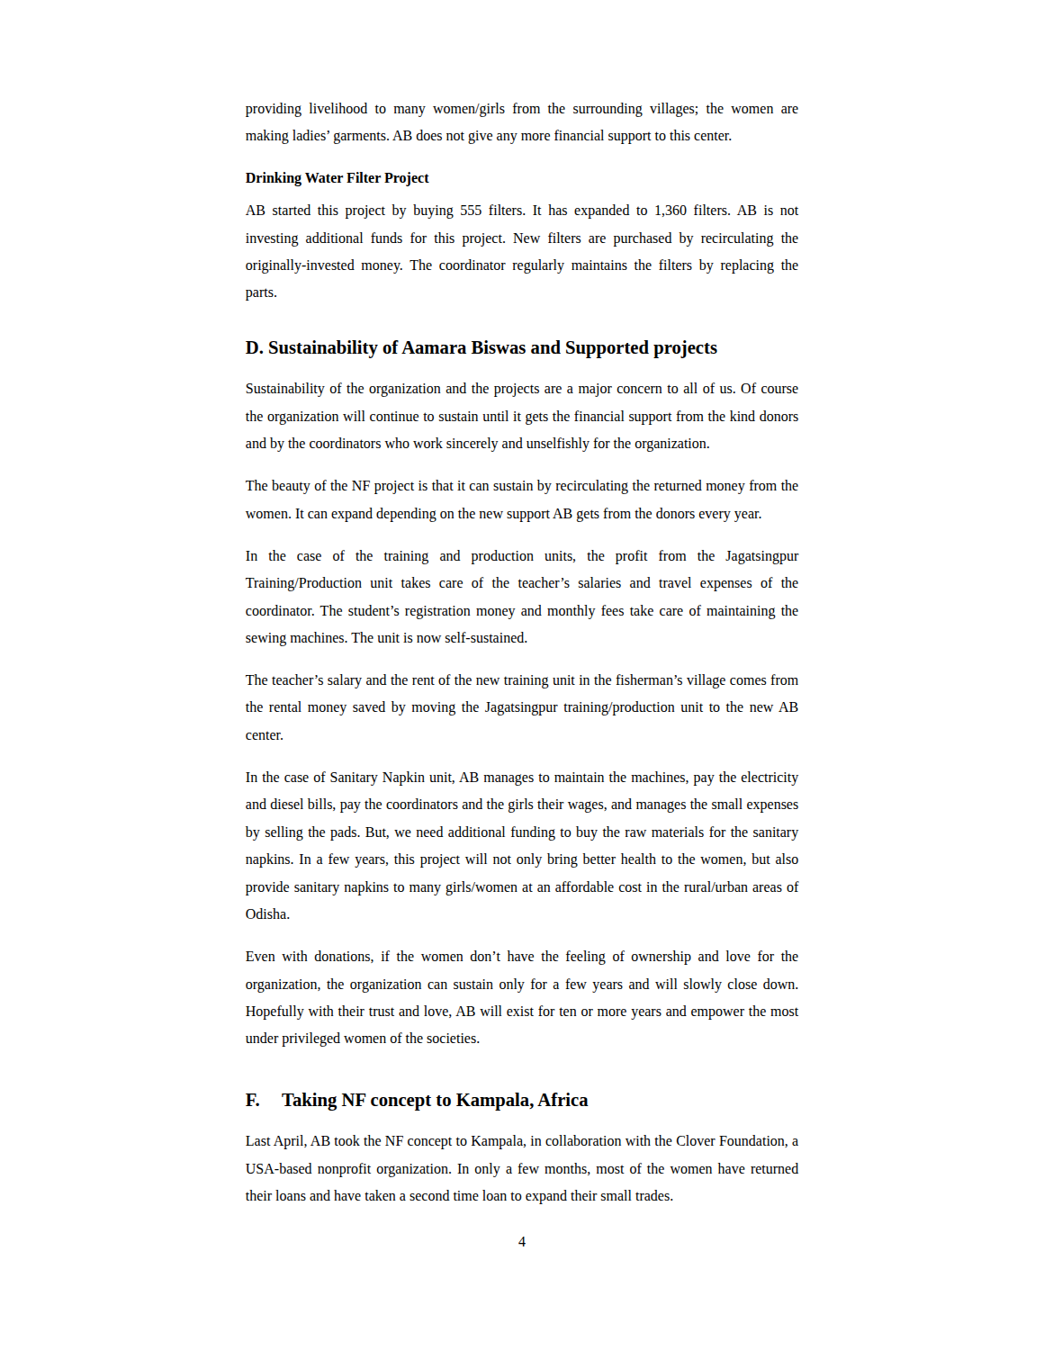providing livelihood to many women/girls from the surrounding villages; the women are making ladies’ garments. AB does not give any more financial support to this center.
Drinking Water Filter Project
AB started this project by buying 555 filters. It has expanded to 1,360 filters. AB is not investing additional funds for this project. New filters are purchased by recirculating the originally-invested money. The coordinator regularly maintains the filters by replacing the parts.
D. Sustainability of Aamara Biswas and Supported projects
Sustainability of the organization and the projects are a major concern to all of us. Of course the organization will continue to sustain until it gets the financial support from the kind donors and by the coordinators who work sincerely and unselfishly for the organization.
The beauty of the NF project is that it can sustain by recirculating the returned money from the women. It can expand depending on the new support AB gets from the donors every year.
In the case of the training and production units, the profit from the Jagatsingpur Training/Production unit takes care of the teacher’s salaries and travel expenses of the coordinator. The student’s registration money and monthly fees take care of maintaining the sewing machines. The unit is now self-sustained.
The teacher’s salary and the rent of the new training unit in the fisherman’s village comes from the rental money saved by moving the Jagatsingpur training/production unit to the new AB center.
In the case of Sanitary Napkin unit, AB manages to maintain the machines, pay the electricity and diesel bills, pay the coordinators and the girls their wages, and manages the small expenses by selling the pads. But, we need additional funding to buy the raw materials for the sanitary napkins. In a few years, this project will not only bring better health to the women, but also provide sanitary napkins to many girls/women at an affordable cost in the rural/urban areas of Odisha.
Even with donations, if the women don’t have the feeling of ownership and love for the organization, the organization can sustain only for a few years and will slowly close down. Hopefully with their trust and love, AB will exist for ten or more years and empower the most under privileged women of the societies.
F. Taking NF concept to Kampala, Africa
Last April, AB took the NF concept to Kampala, in collaboration with the Clover Foundation, a USA-based nonprofit organization. In only a few months, most of the women have returned their loans and have taken a second time loan to expand their small trades.
4